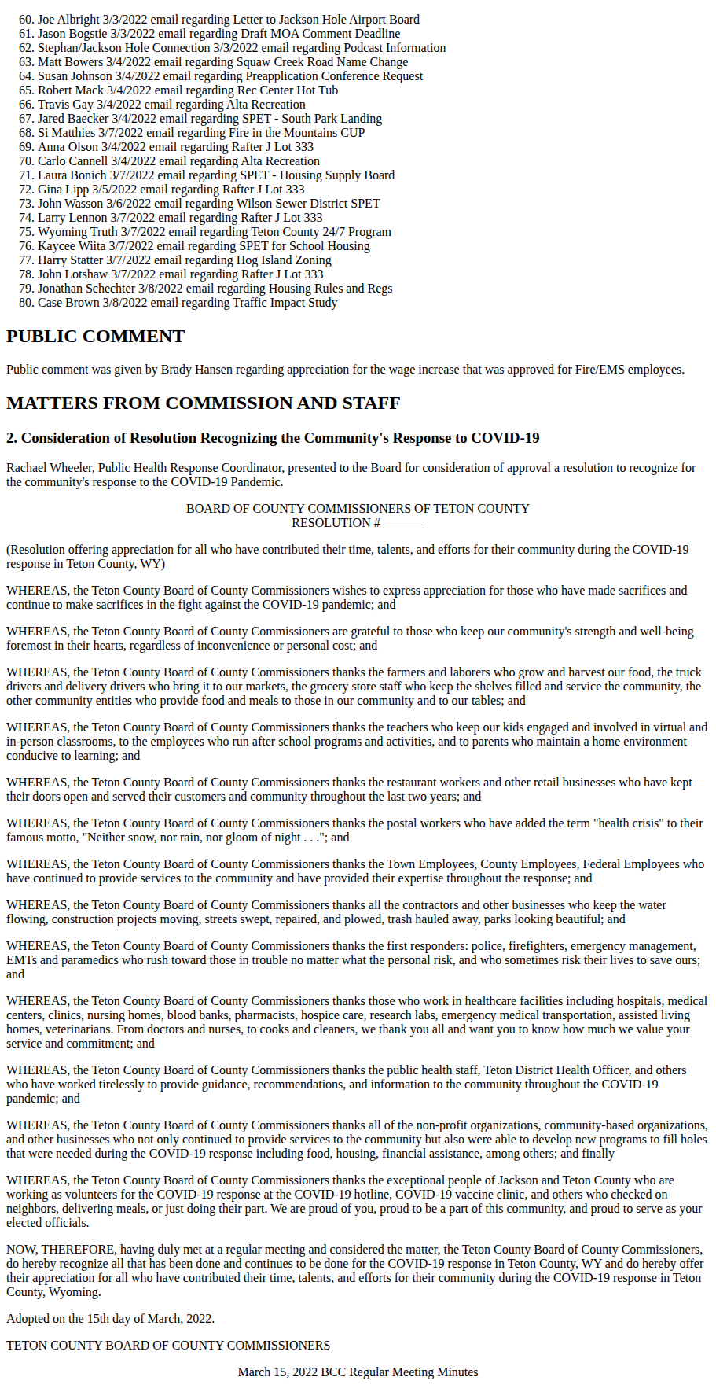Joe Albright 3/3/2022 email regarding Letter to Jackson Hole Airport Board
Jason Bogstie 3/3/2022 email regarding Draft MOA Comment Deadline
Stephan/Jackson Hole Connection 3/3/2022 email regarding Podcast Information
Matt Bowers 3/4/2022 email regarding Squaw Creek Road Name Change
Susan Johnson 3/4/2022 email regarding Preapplication Conference Request
Robert Mack 3/4/2022 email regarding Rec Center Hot Tub
Travis Gay 3/4/2022 email regarding Alta Recreation
Jared Baecker 3/4/2022 email regarding SPET - South Park Landing
Si Matthies 3/7/2022 email regarding Fire in the Mountains CUP
Anna Olson 3/4/2022 email regarding Rafter J Lot 333
Carlo Cannell 3/4/2022 email regarding Alta Recreation
Laura Bonich 3/7/2022 email regarding SPET - Housing Supply Board
Gina Lipp 3/5/2022 email regarding Rafter J Lot 333
John Wasson 3/6/2022 email regarding Wilson Sewer District SPET
Larry Lennon 3/7/2022 email regarding Rafter J Lot 333
Wyoming Truth 3/7/2022 email regarding Teton County 24/7 Program
Kaycee Wiita 3/7/2022 email regarding SPET for School Housing
Harry Statter 3/7/2022 email regarding Hog Island Zoning
John Lotshaw 3/7/2022 email regarding Rafter J Lot 333
Jonathan Schechter 3/8/2022 email regarding Housing Rules and Regs
Case Brown 3/8/2022 email regarding Traffic Impact Study
PUBLIC COMMENT
Public comment was given by Brady Hansen regarding appreciation for the wage increase that was approved for Fire/EMS employees.
MATTERS FROM COMMISSION AND STAFF
2. Consideration of Resolution Recognizing the Community's Response to COVID-19
Rachael Wheeler, Public Health Response Coordinator, presented to the Board for consideration of approval a resolution to recognize for the community's response to the COVID-19 Pandemic.
BOARD OF COUNTY COMMISSIONERS OF TETON COUNTY
RESOLUTION #_______
(Resolution offering appreciation for all who have contributed their time, talents, and efforts for their community during the COVID-19 response in Teton County, WY)
WHEREAS, the Teton County Board of County Commissioners wishes to express appreciation for those who have made sacrifices and continue to make sacrifices in the fight against the COVID-19 pandemic; and
WHEREAS, the Teton County Board of County Commissioners are grateful to those who keep our community's strength and well-being foremost in their hearts, regardless of inconvenience or personal cost; and
WHEREAS, the Teton County Board of County Commissioners thanks the farmers and laborers who grow and harvest our food, the truck drivers and delivery drivers who bring it to our markets, the grocery store staff who keep the shelves filled and service the community, the other community entities who provide food and meals to those in our community and to our tables; and
WHEREAS, the Teton County Board of County Commissioners thanks the teachers who keep our kids engaged and involved in virtual and in-person classrooms, to the employees who run after school programs and activities, and to parents who maintain a home environment conducive to learning; and
WHEREAS, the Teton County Board of County Commissioners thanks the restaurant workers and other retail businesses who have kept their doors open and served their customers and community throughout the last two years; and
WHEREAS, the Teton County Board of County Commissioners thanks the postal workers who have added the term "health crisis" to their famous motto, "Neither snow, nor rain, nor gloom of night . . ."; and
WHEREAS, the Teton County Board of County Commissioners thanks the Town Employees, County Employees, Federal Employees who have continued to provide services to the community and have provided their expertise throughout the response; and
WHEREAS, the Teton County Board of County Commissioners thanks all the contractors and other businesses who keep the water flowing, construction projects moving, streets swept, repaired, and plowed, trash hauled away, parks looking beautiful; and
WHEREAS, the Teton County Board of County Commissioners thanks the first responders: police, firefighters, emergency management, EMTs and paramedics who rush toward those in trouble no matter what the personal risk, and who sometimes risk their lives to save ours; and
WHEREAS, the Teton County Board of County Commissioners thanks those who work in healthcare facilities including hospitals, medical centers, clinics, nursing homes, blood banks, pharmacists, hospice care, research labs, emergency medical transportation, assisted living homes, veterinarians. From doctors and nurses, to cooks and cleaners, we thank you all and want you to know how much we value your service and commitment; and
WHEREAS, the Teton County Board of County Commissioners thanks the public health staff, Teton District Health Officer, and others who have worked tirelessly to provide guidance, recommendations, and information to the community throughout the COVID-19 pandemic; and
WHEREAS, the Teton County Board of County Commissioners thanks all of the non-profit organizations, community-based organizations, and other businesses who not only continued to provide services to the community but also were able to develop new programs to fill holes that were needed during the COVID-19 response including food, housing, financial assistance, among others; and finally
WHEREAS, the Teton County Board of County Commissioners thanks the exceptional people of Jackson and Teton County who are working as volunteers for the COVID-19 response at the COVID-19 hotline, COVID-19 vaccine clinic, and others who checked on neighbors, delivering meals, or just doing their part. We are proud of you, proud to be a part of this community, and proud to serve as your elected officials.
NOW, THEREFORE, having duly met at a regular meeting and considered the matter, the Teton County Board of County Commissioners, do hereby recognize all that has been done and continues to be done for the COVID-19 response in Teton County, WY and do hereby offer their appreciation for all who have contributed their time, talents, and efforts for their community during the COVID-19 response in Teton County, Wyoming.
Adopted on the 15th day of March, 2022.
TETON COUNTY BOARD OF COUNTY COMMISSIONERS
March 15, 2022 BCC Regular Meeting Minutes